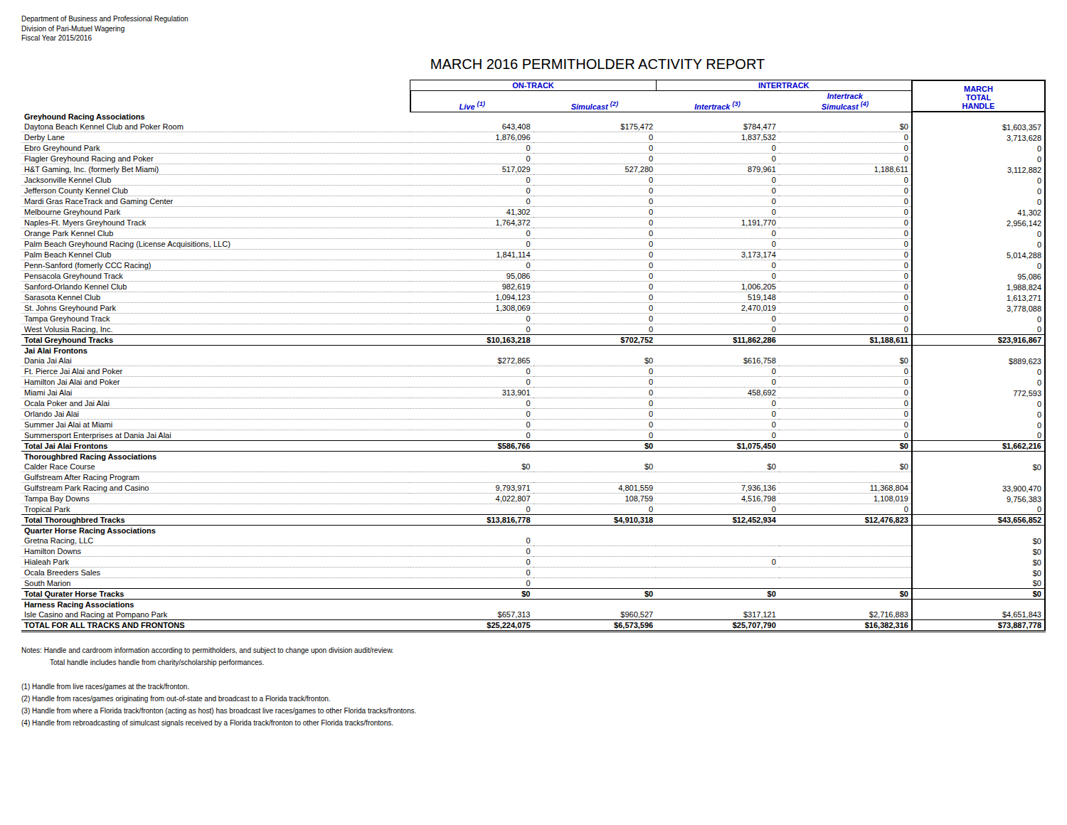Department of Business and Professional Regulation
Division of Pari-Mutuel Wagering
Fiscal Year 2015/2016
MARCH 2016 PERMITHOLDER ACTIVITY REPORT
| | ON-TRACK | INTERTRACK | MARCH TOTAL HANDLE |
| --- | --- | --- | --- |
| | Live (1) | Simulcast (2) | Intertrack (3) | Intertrack Simulcast (4) |
| Greyhound Racing Associations | | | | | |
| Daytona Beach Kennel Club and Poker Room | 643,408 | $175,472 | $784,477 | $0 | $1,603,357 |
| Derby Lane | 1,876,096 | 0 | 1,837,532 | 0 | 3,713,628 |
| Ebro Greyhound Park | 0 | 0 | 0 | 0 | 0 |
| Flagler Greyhound Racing and Poker | 0 | 0 | 0 | 0 | 0 |
| H&T Gaming, Inc. (formerly Bet Miami) | 517,029 | 527,280 | 879,961 | 1,188,611 | 3,112,882 |
| Jacksonville Kennel Club | 0 | 0 | 0 | 0 | 0 |
| Jefferson County Kennel Club | 0 | 0 | 0 | 0 | 0 |
| Mardi Gras RaceTrack and Gaming Center | 0 | 0 | 0 | 0 | 0 |
| Melbourne Greyhound Park | 41,302 | 0 | 0 | 0 | 41,302 |
| Naples-Ft. Myers Greyhound Track | 1,764,372 | 0 | 1,191,770 | 0 | 2,956,142 |
| Orange Park Kennel Club | 0 | 0 | 0 | 0 | 0 |
| Palm Beach Greyhound Racing (License Acquisitions, LLC) | 0 | 0 | 0 | 0 | 0 |
| Palm Beach Kennel Club | 1,841,114 | 0 | 3,173,174 | 0 | 5,014,288 |
| Penn-Sanford (fomerly CCC Racing) | 0 | 0 | 0 | 0 | 0 |
| Pensacola Greyhound Track | 95,086 | 0 | 0 | 0 | 95,086 |
| Sanford-Orlando Kennel Club | 982,619 | 0 | 1,006,205 | 0 | 1,988,824 |
| Sarasota Kennel Club | 1,094,123 | 0 | 519,148 | 0 | 1,613,271 |
| St. Johns Greyhound Park | 1,308,069 | 0 | 2,470,019 | 0 | 3,778,088 |
| Tampa Greyhound Track | 0 | 0 | 0 | 0 | 0 |
| West Volusia Racing, Inc. | 0 | 0 | 0 | 0 | 0 |
| Total Greyhound Tracks | $10,163,218 | $702,752 | $11,862,286 | $1,188,611 | $23,916,867 |
| Jai Alai Frontons | | | | | |
| Dania Jai Alai | $272,865 | $0 | $616,758 | $0 | $889,623 |
| Ft. Pierce Jai Alai and Poker | 0 | 0 | 0 | 0 | 0 |
| Hamilton Jai Alai and Poker | 0 | 0 | 0 | 0 | 0 |
| Miami Jai Alai | 313,901 | 0 | 458,692 | 0 | 772,593 |
| Ocala Poker and Jai Alai | 0 | 0 | 0 | 0 | 0 |
| Orlando Jai Alai | 0 | 0 | 0 | 0 | 0 |
| Summer Jai Alai at Miami | 0 | 0 | 0 | 0 | 0 |
| Summersport Enterprises at Dania Jai Alai | 0 | 0 | 0 | 0 | 0 |
| Total Jai Alai Frontons | $586,766 | $0 | $1,075,450 | $0 | $1,662,216 |
| Thoroughbred Racing Associations | | | | | |
| Calder Race Course | $0 | $0 | $0 | $0 | $0 |
| Gulfstream After Racing Program | | | | | |
| Gulfstream Park Racing and Casino | 9,793,971 | 4,801,559 | 7,936,136 | 11,368,804 | 33,900,470 |
| Tampa Bay Downs | 4,022,807 | 108,759 | 4,516,798 | 1,108,019 | 9,756,383 |
| Tropical Park | 0 | 0 | 0 | 0 | 0 |
| Total Thoroughbred Tracks | $13,816,778 | $4,910,318 | $12,452,934 | $12,476,823 | $43,656,852 |
| Quarter Horse Racing Associations | | | | | |
| Gretna Racing, LLC | 0 | | | | $0 |
| Hamilton Downs | 0 | | | | $0 |
| Hialeah Park | 0 | | 0 | | $0 |
| Ocala Breeders Sales | 0 | | | | $0 |
| South Marion | 0 | | | | $0 |
| Total Qurater Horse Tracks | $0 | $0 | $0 | $0 | $0 |
| Harness Racing Associations | | | | | |
| Isle Casino and Racing at Pompano Park | $657,313 | $960,527 | $317,121 | $2,716,883 | $4,651,843 |
| TOTAL FOR ALL TRACKS AND FRONTONS | $25,224,075 | $6,573,596 | $25,707,790 | $16,382,316 | $73,887,778 |
Notes: Handle and cardroom information according to permitholders, and subject to change upon division audit/review.
Total handle includes handle from charity/scholarship performances.
(1) Handle from live races/games at the track/fronton.
(2) Handle from races/games originating from out-of-state and broadcast to a Florida track/fronton.
(3) Handle from where a Florida track/fronton (acting as host) has broadcast live races/games to other Florida tracks/frontons.
(4) Handle from rebroadcasting of simulcast signals received by a Florida track/fronton to other Florida tracks/frontons.